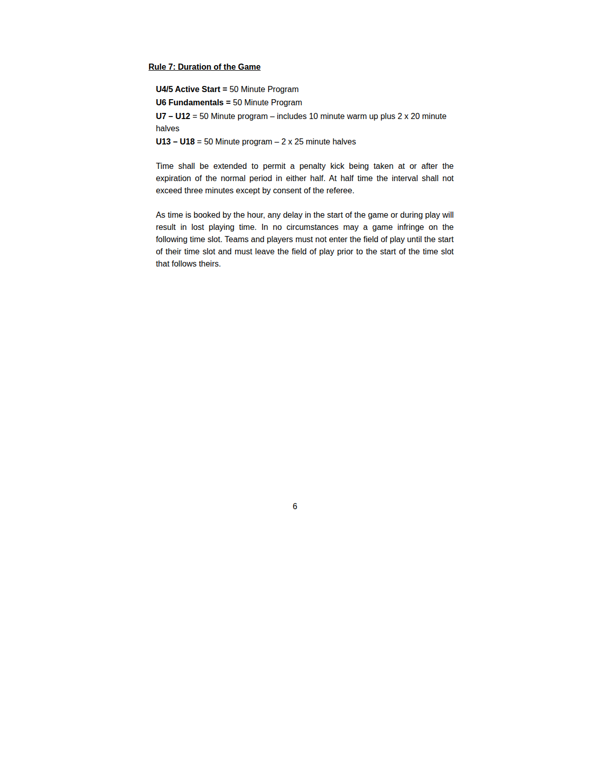Rule 7: Duration of the Game
U4/5 Active Start = 50 Minute Program
U6 Fundamentals = 50 Minute Program
U7 – U12 = 50 Minute program – includes 10 minute warm up plus 2 x 20 minute halves
U13 – U18 = 50 Minute program – 2 x 25 minute halves
Time shall be extended to permit a penalty kick being taken at or after the expiration of the normal period in either half. At half time the interval shall not exceed three minutes except by consent of the referee.
As time is booked by the hour, any delay in the start of the game or during play will result in lost playing time. In no circumstances may a game infringe on the following time slot. Teams and players must not enter the field of play until the start of their time slot and must leave the field of play prior to the start of the time slot that follows theirs.
6